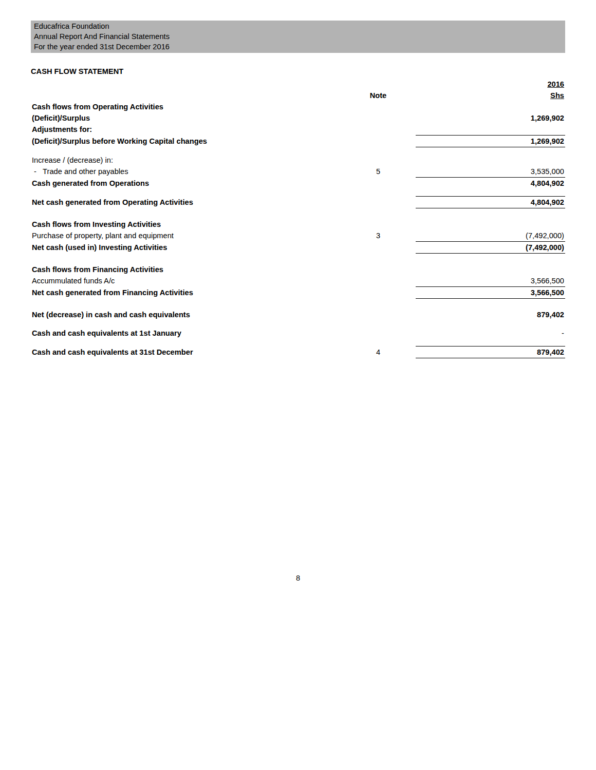Educafrica Foundation
Annual Report And Financial Statements
For the year ended 31st December 2016
CASH FLOW STATEMENT
| | | 2016 |
| | Note | Shs |
| Cash flows from Operating Activities | | |
| (Deficit)/Surplus | | 1,269,902 |
| Adjustments for: | | |
| (Deficit)/Surplus before Working Capital changes | | 1,269,902 |
| Increase / (decrease) in: | | |
| - Trade and other payables | 5 | 3,535,000 |
| Cash generated from Operations | | 4,804,902 |
| Net cash generated from Operating Activities | | 4,804,902 |
| Cash flows from Investing Activities | | |
| Purchase of property, plant and equipment | 3 | (7,492,000) |
| Net cash (used in) Investing Activities | | (7,492,000) |
| Cash flows from Financing Activities | | |
| Accummulated funds A/c | | 3,566,500 |
| Net cash generated from Financing Activities | | 3,566,500 |
| Net (decrease) in cash and cash equivalents | | 879,402 |
| Cash and cash equivalents at 1st January | | - |
| Cash and cash equivalents at 31st December | 4 | 879,402 |
8